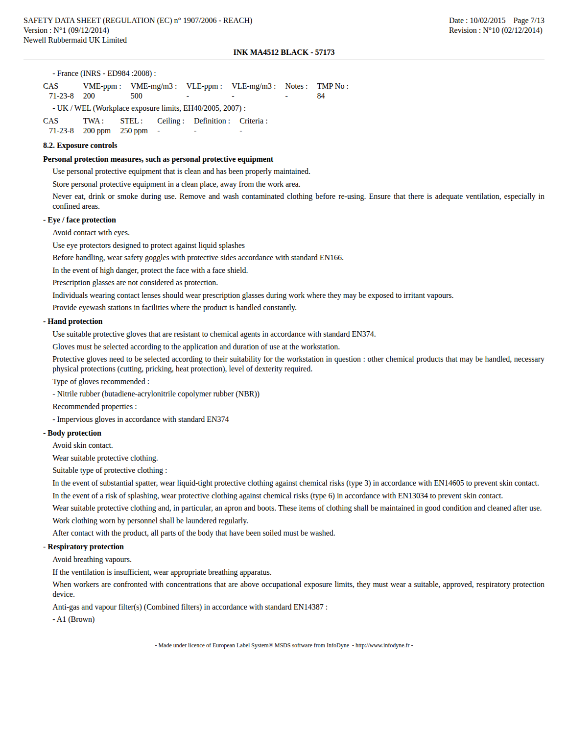SAFETY DATA SHEET (REGULATION (EC) n° 1907/2006 - REACH) Version : N°1 (09/12/2014) Newell Rubbermaid UK Limited
Date : 10/02/2015 Page 7/13 Revision : N°10 (02/12/2014)
INK MA4512 BLACK - 57173
- France (INRS - ED984 :2008) :
| CAS | VME-ppm : | VME-mg/m3 : | VLE-ppm : | VLE-mg/m3 : | Notes : | TMP No : |
| 71-23-8 | 200 | 500 | - | - | - | 84 |
- UK / WEL (Workplace exposure limits, EH40/2005, 2007) :
| CAS | TWA : | STEL : | Ceiling : | Definition : | Criteria : |
| 71-23-8 | 200 ppm | 250 ppm | - | - | - |
8.2. Exposure controls
Personal protection measures, such as personal protective equipment
Use personal protective equipment that is clean and has been properly maintained.
Store personal protective equipment in a clean place, away from the work area.
Never eat, drink or smoke during use. Remove and wash contaminated clothing before re-using. Ensure that there is adequate ventilation, especially in confined areas.
- Eye / face protection
Avoid contact with eyes.
Use eye protectors designed to protect against liquid splashes
Before handling, wear safety goggles with protective sides accordance with standard EN166.
In the event of high danger, protect the face with a face shield.
Prescription glasses are not considered as protection.
Individuals wearing contact lenses should wear prescription glasses during work where they may be exposed to irritant vapours.
Provide eyewash stations in facilities where the product is handled constantly.
- Hand protection
Use suitable protective gloves that are resistant to chemical agents in accordance with standard EN374.
Gloves must be selected according to the application and duration of use at the workstation.
Protective gloves need to be selected according to their suitability for the workstation in question : other chemical products that may be handled, necessary physical protections (cutting, pricking, heat protection), level of dexterity required.
Type of gloves recommended :
- Nitrile rubber (butadiene-acrylonitrile copolymer rubber (NBR))
Recommended properties :
- Impervious gloves in accordance with standard EN374
- Body protection
Avoid skin contact.
Wear suitable protective clothing.
Suitable type of protective clothing :
In the event of substantial spatter, wear liquid-tight protective clothing against chemical risks (type 3) in accordance with EN14605 to prevent skin contact.
In the event of a risk of splashing, wear protective clothing against chemical risks (type 6) in accordance with EN13034 to prevent skin contact.
Wear suitable protective clothing and, in particular, an apron and boots. These items of clothing shall be maintained in good condition and cleaned after use.
Work clothing worn by personnel shall be laundered regularly.
After contact with the product, all parts of the body that have been soiled must be washed.
- Respiratory protection
Avoid breathing vapours.
If the ventilation is insufficient, wear appropriate breathing apparatus.
When workers are confronted with concentrations that are above occupational exposure limits, they must wear a suitable, approved, respiratory protection device.
Anti-gas and vapour filter(s) (Combined filters) in accordance with standard EN14387 :
- A1 (Brown)
- Made under licence of European Label System® MSDS software from InfoDyne - http://www.infodyne.fr -